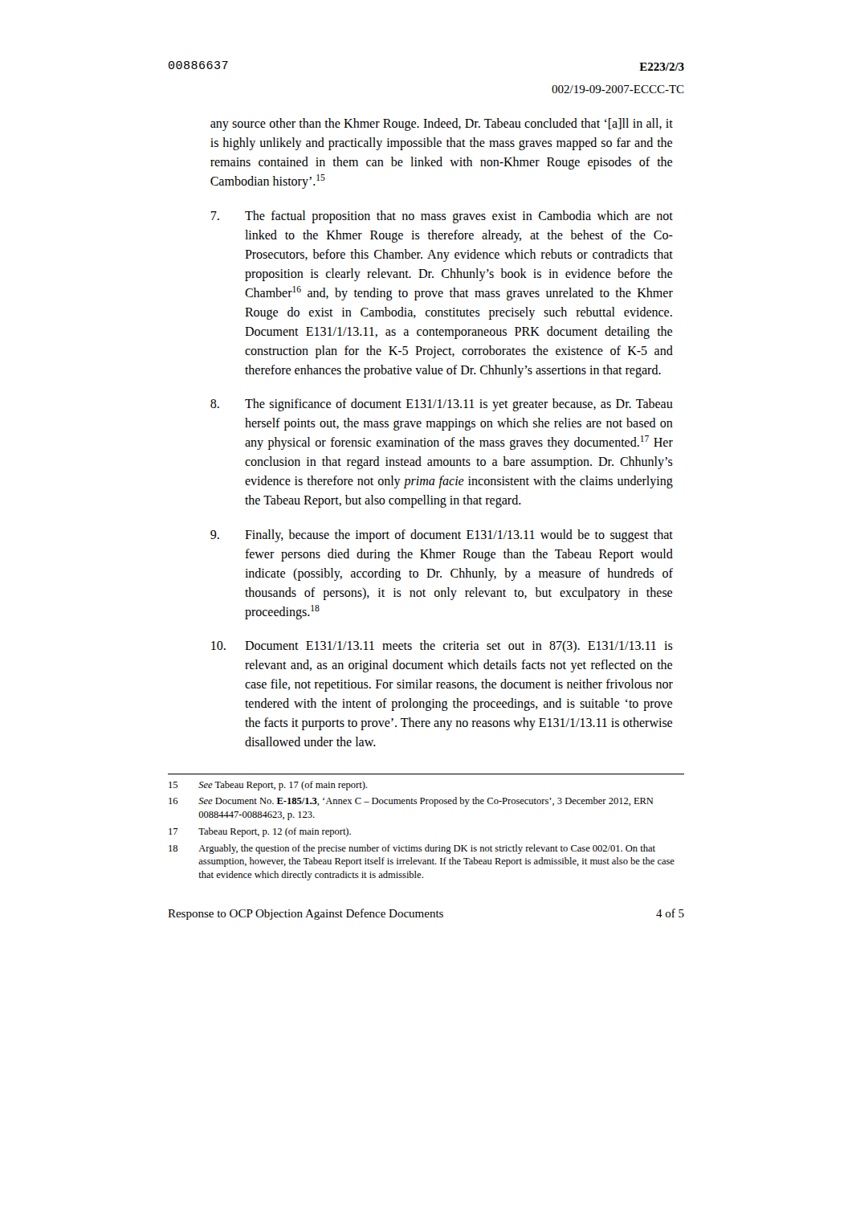00886637
E223/2/3 002/19-09-2007-ECCC-TC
any source other than the Khmer Rouge. Indeed, Dr. Tabeau concluded that ‘[a]ll in all, it is highly unlikely and practically impossible that the mass graves mapped so far and the remains contained in them can be linked with non-Khmer Rouge episodes of the Cambodian history’.15
7. The factual proposition that no mass graves exist in Cambodia which are not linked to the Khmer Rouge is therefore already, at the behest of the Co-Prosecutors, before this Chamber. Any evidence which rebuts or contradicts that proposition is clearly relevant. Dr. Chhunly’s book is in evidence before the Chamber16 and, by tending to prove that mass graves unrelated to the Khmer Rouge do exist in Cambodia, constitutes precisely such rebuttal evidence. Document E131/1/13.11, as a contemporaneous PRK document detailing the construction plan for the K-5 Project, corroborates the existence of K-5 and therefore enhances the probative value of Dr. Chhunly’s assertions in that regard.
8. The significance of document E131/1/13.11 is yet greater because, as Dr. Tabeau herself points out, the mass grave mappings on which she relies are not based on any physical or forensic examination of the mass graves they documented.17 Her conclusion in that regard instead amounts to a bare assumption. Dr. Chhunly’s evidence is therefore not only prima facie inconsistent with the claims underlying the Tabeau Report, but also compelling in that regard.
9. Finally, because the import of document E131/1/13.11 would be to suggest that fewer persons died during the Khmer Rouge than the Tabeau Report would indicate (possibly, according to Dr. Chhunly, by a measure of hundreds of thousands of persons), it is not only relevant to, but exculpatory in these proceedings.18
10. Document E131/1/13.11 meets the criteria set out in 87(3). E131/1/13.11 is relevant and, as an original document which details facts not yet reflected on the case file, not repetitious. For similar reasons, the document is neither frivolous nor tendered with the intent of prolonging the proceedings, and is suitable ‘to prove the facts it purports to prove’. There any no reasons why E131/1/13.11 is otherwise disallowed under the law.
| 15 | See Tabeau Report, p. 17 (of main report). |
| 16 | See Document No. E-185/1.3 , ‘Annex C – Documents Proposed by the Co-Prosecutors’, 3 December 2012, ERN 00884447-00884623, p. 123. |
| 17 | Tabeau Report, p. 12 (of main report). |
| 18 | Arguably, the question of the precise number of victims during DK is not strictly relevant to Case 002/01. On that assumption, however, the Tabeau Report itself is irrelevant. If the Tabeau Report is admissible, it must also be the case that evidence which directly contradicts it is admissible. |
Response to OCP Objection Against Defence Documents
4 of 5